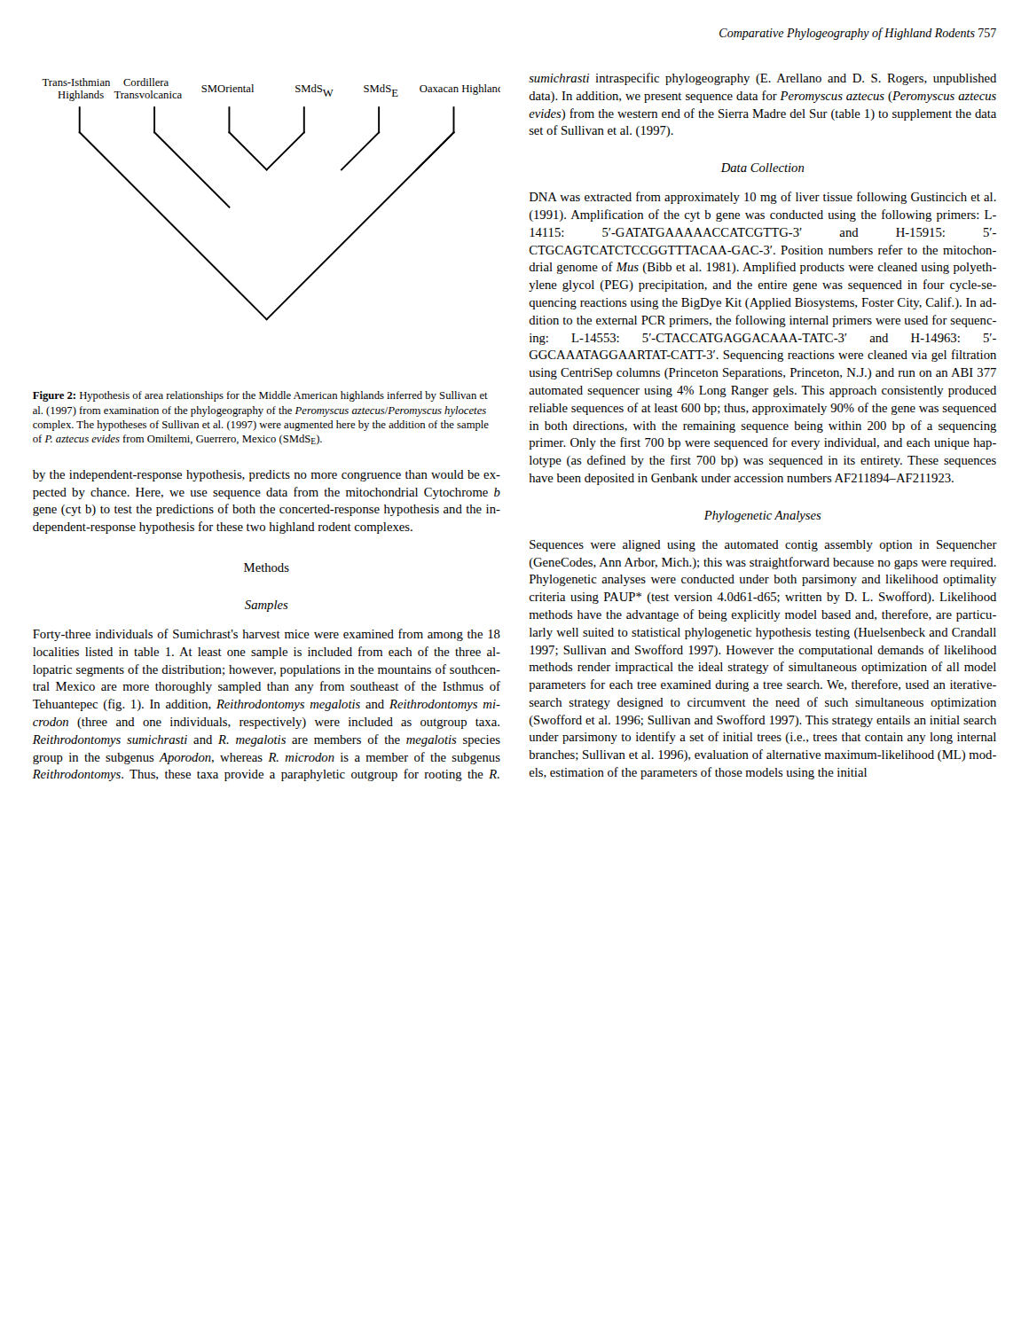Comparative Phylogeography of Highland Rodents 757
Trans-Isthmian Highlands Cordillera Transvolcanica SMOriental SMdS W SMdS E Oaxacan Highlands
Figure 2: Hypothesis of area relationships for the Middle American highlands inferred by Sullivan et al. (1997) from examination of the phylogeography of the Peromyscus aztecus/Peromyscus hylocetes complex. The hypotheses of Sullivan et al. (1997) were augmented here by the addition of the sample of P. aztecus evides from Omiltemi, Guerrero, Mexico (SMdSE).
by the independent-response hypothesis, predicts no more congruence than would be expected by chance. Here, we use sequence data from the mitochondrial Cytochrome b gene (cyt b) to test the predictions of both the concerted-response hypothesis and the independent-response hypothesis for these two highland rodent complexes.
Methods
Samples
Forty-three individuals of Sumichrast's harvest mice were examined from among the 18 localities listed in table 1. At least one sample is included from each of the three allopatric segments of the distribution; however, populations in the mountains of southcentral Mexico are more thoroughly sampled than any from southeast of the Isthmus of Tehuantepec (fig. 1). In addition, Reithrodontomys megalotis and Reithrodontomys microdon (three and one individuals, respectively) were included as outgroup taxa. Reithrodontomys sumichrasti and R. megalotis are members of the megalotis species group in the subgenus Aporodon, whereas R. microdon is a member of the subgenus Reithrodontomys. Thus, these taxa provide a paraphyletic outgroup for rooting the R. sumichrasti intraspecific phylogeography (E. Arellano and D. S. Rogers, unpublished data). In addition, we present sequence data for Peromyscus aztecus (Peromyscus aztecus evides) from the western end of the Sierra Madre del Sur (table 1) to supplement the data set of Sullivan et al. (1997).
Data Collection
DNA was extracted from approximately 10 mg of liver tissue following Gustincich et al. (1991). Amplification of the cyt b gene was conducted using the following primers: L-14115: 5′-GATATGAAAAACCATCGTTG-3′ and H-15915: 5′-CTGCAGTCATCTCCGGTTTACAA-GAC-3′. Position numbers refer to the mitochondrial genome of Mus (Bibb et al. 1981). Amplified products were cleaned using polyethylene glycol (PEG) precipitation, and the entire gene was sequenced in four cycle-sequencing reactions using the BigDye Kit (Applied Biosystems, Foster City, Calif.). In addition to the external PCR primers, the following internal primers were used for sequencing: L-14553: 5′-CTACCATGAGGACAAA-TATC-3′ and H-14963: 5′-GGCAAATAGGAARTAT-CATT-3′. Sequencing reactions were cleaned via gel filtration using CentriSep columns (Princeton Separations, Princeton, N.J.) and run on an ABI 377 automated sequencer using 4% Long Ranger gels. This approach consistently produced reliable sequences of at least 600 bp; thus, approximately 90% of the gene was sequenced in both directions, with the remaining sequence being within 200 bp of a sequencing primer. Only the first 700 bp were sequenced for every individual, and each unique haplotype (as defined by the first 700 bp) was sequenced in its entirety. These sequences have been deposited in Genbank under accession numbers AF211894–AF211923.
Phylogenetic Analyses
Sequences were aligned using the automated contig assembly option in Sequencher (GeneCodes, Ann Arbor, Mich.); this was straightforward because no gaps were required. Phylogenetic analyses were conducted under both parsimony and likelihood optimality criteria using PAUP* (test version 4.0d61-d65; written by D. L. Swofford). Likelihood methods have the advantage of being explicitly model based and, therefore, are particularly well suited to statistical phylogenetic hypothesis testing (Huelsenbeck and Crandall 1997; Sullivan and Swofford 1997). However the computational demands of likelihood methods render impractical the ideal strategy of simultaneous optimization of all model parameters for each tree examined during a tree search. We, therefore, used an iterative-search strategy designed to circumvent the need of such simultaneous optimization (Swofford et al. 1996; Sullivan and Swofford 1997). This strategy entails an initial search under parsimony to identify a set of initial trees (i.e., trees that contain any long internal branches; Sullivan et al. 1996), evaluation of alternative maximum-likelihood (ML) models, estimation of the parameters of those models using the initial